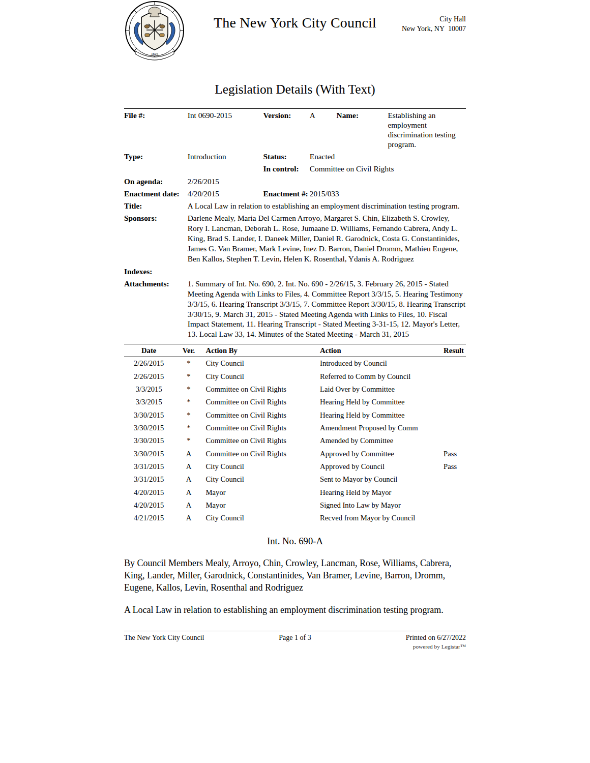1625
The New York City Council
City Hall
New York, NY 10007
Legislation Details (With Text)
| File #: | Int 0690-2015 | Version: | A | Name: | Establishing an employment discrimination testing program. |
| Type: | Introduction | Status: | Enacted |
| | | In control: | Committee on Civil Rights |
| On agenda: | 2/26/2015 |
| Enactment date: | 4/20/2015 | Enactment #: | 2015/033 |
| Title: | A Local Law in relation to establishing an employment discrimination testing program. |
| Sponsors: | Darlene Mealy, Maria Del Carmen Arroyo, Margaret S. Chin, Elizabeth S. Crowley, Rory I. Lancman, Deborah L. Rose, Jumaane D. Williams, Fernando Cabrera, Andy L. King, Brad S. Lander, I. Daneek Miller, Daniel R. Garodnick, Costa G. Constantinides, James G. Van Bramer, Mark Levine, Inez D. Barron, Daniel Dromm, Mathieu Eugene, Ben Kallos, Stephen T. Levin, Helen K. Rosenthal, Ydanis A. Rodriguez |
| Indexes: | |
| Attachments: | 1. Summary of Int. No. 690, 2. Int. No. 690 - 2/26/15, 3. February 26, 2015 - Stated Meeting Agenda with Links to Files, 4. Committee Report 3/3/15, 5. Hearing Testimony 3/3/15, 6. Hearing Transcript 3/3/15, 7. Committee Report 3/30/15, 8. Hearing Transcript 3/30/15, 9. March 31, 2015 - Stated Meeting Agenda with Links to Files, 10. Fiscal Impact Statement, 11. Hearing Transcript - Stated Meeting 3-31-15, 12. Mayor's Letter, 13. Local Law 33, 14. Minutes of the Stated Meeting - March 31, 2015 |
| Date | Ver. | Action By | Action | Result |
| --- | --- | --- | --- | --- |
| 2/26/2015 | * | City Council | Introduced by Council | |
| 2/26/2015 | * | City Council | Referred to Comm by Council | |
| 3/3/2015 | * | Committee on Civil Rights | Laid Over by Committee | |
| 3/3/2015 | * | Committee on Civil Rights | Hearing Held by Committee | |
| 3/30/2015 | * | Committee on Civil Rights | Hearing Held by Committee | |
| 3/30/2015 | * | Committee on Civil Rights | Amendment Proposed by Comm | |
| 3/30/2015 | * | Committee on Civil Rights | Amended by Committee | |
| 3/30/2015 | A | Committee on Civil Rights | Approved by Committee | Pass |
| 3/31/2015 | A | City Council | Approved by Council | Pass |
| 3/31/2015 | A | City Council | Sent to Mayor by Council | |
| 4/20/2015 | A | Mayor | Hearing Held by Mayor | |
| 4/20/2015 | A | Mayor | Signed Into Law by Mayor | |
| 4/21/2015 | A | City Council | Recved from Mayor by Council | |
Int. No. 690-A
By Council Members Mealy, Arroyo, Chin, Crowley, Lancman, Rose, Williams, Cabrera, King, Lander, Miller, Garodnick, Constantinides, Van Bramer, Levine, Barron, Dromm, Eugene, Kallos, Levin, Rosenthal and Rodriguez
A Local Law in relation to establishing an employment discrimination testing program.
The New York City Council
Page 1 of 3
Printed on 6/27/2022
powered by Legistar™